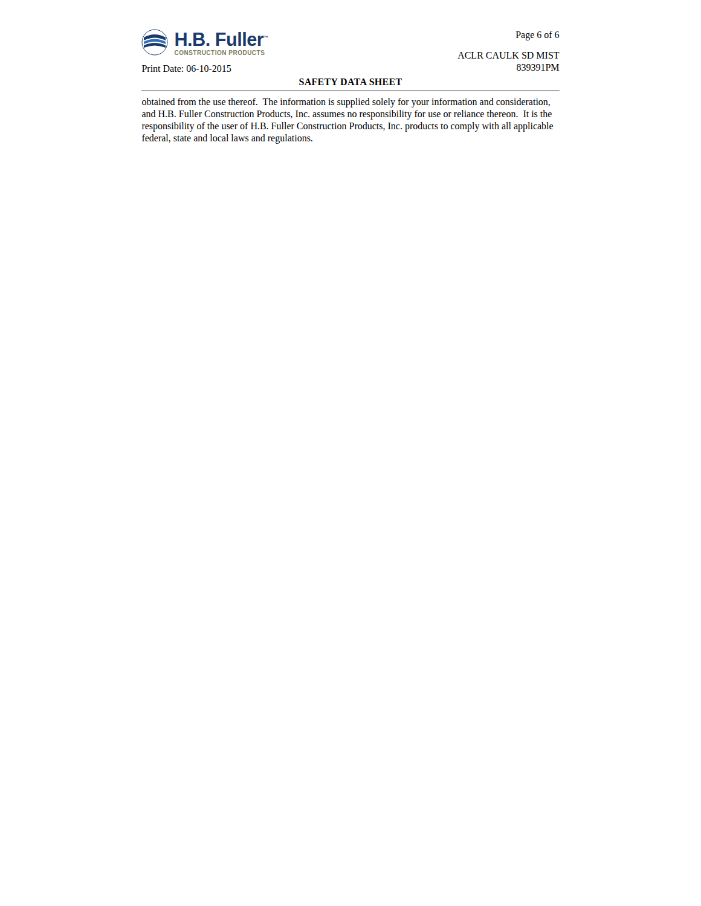H.B. Fuller™
CONSTRUCTION PRODUCTS
Page 6 of 6
ACLR CAULK SD MIST
839391PM
Print Date: 06-10-2015
SAFETY DATA SHEET
obtained from the use thereof. The information is supplied solely for your information and consideration, and H.B. Fuller Construction Products, Inc. assumes no responsibility for use or reliance thereon. It is the responsibility of the user of H.B. Fuller Construction Products, Inc. products to comply with all applicable federal, state and local laws and regulations.